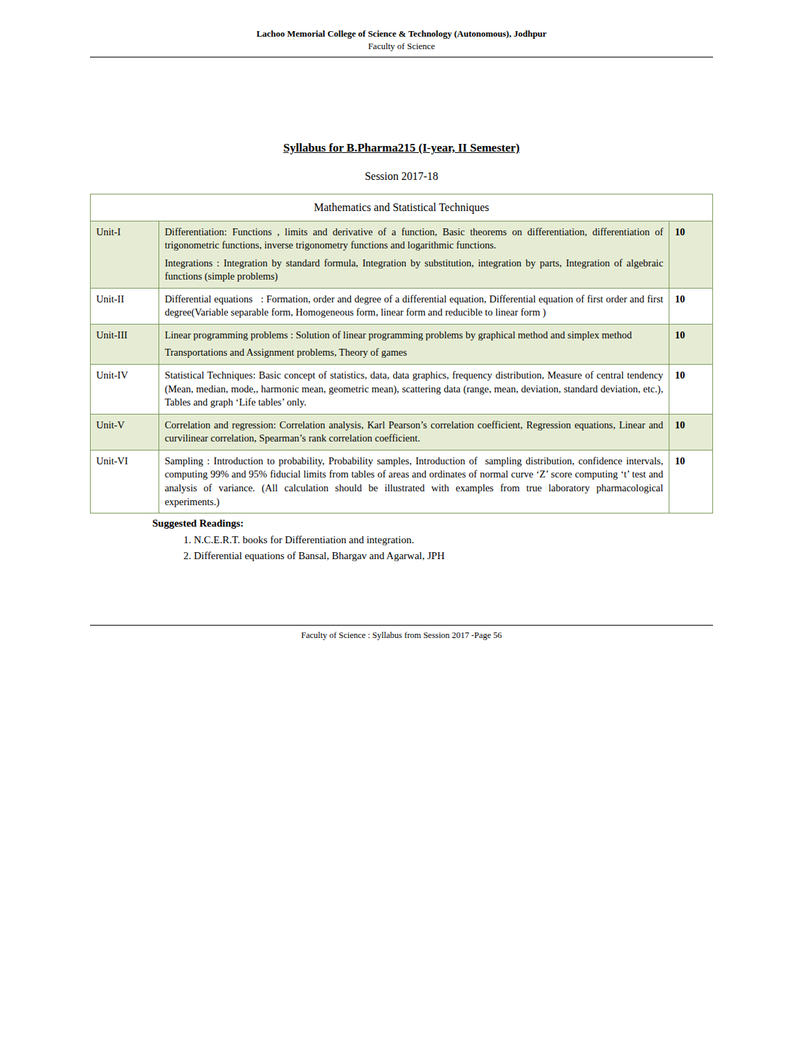Lachoo Memorial College of Science & Technology (Autonomous), Jodhpur
Faculty of Science
Syllabus for B.Pharma215 (I-year, II Semester)
Session 2017-18
| Mathematics and Statistical Techniques |
| --- |
| Unit-I | Differentiation: Functions , limits and derivative of a function, Basic theorems on differentiation, differentiation of trigonometric functions, inverse trigonometry functions and logarithmic functions. Integrations : Integration by standard formula, Integration by substitution, integration by parts, Integration of algebraic functions (simple problems) | 10 |
| Unit-II | Differential equations : Formation, order and degree of a differential equation, Differential equation of first order and first degree(Variable separable form, Homogeneous form, linear form and reducible to linear form ) | 10 |
| Unit-III | Linear programming problems : Solution of linear programming problems by graphical method and simplex method Transportations and Assignment problems, Theory of games | 10 |
| Unit-IV | Statistical Techniques: Basic concept of statistics, data, data graphics, frequency distribution, Measure of central tendency (Mean, median, mode,, harmonic mean, geometric mean), scattering data (range, mean, deviation, standard deviation, etc.), Tables and graph ‘Life tables’ only. | 10 |
| Unit-V | Correlation and regression: Correlation analysis, Karl Pearson’s correlation coefficient, Regression equations, Linear and curvilinear correlation, Spearman’s rank correlation coefficient. | 10 |
| Unit-VI | Sampling : Introduction to probability, Probability samples, Introduction of sampling distribution, confidence intervals, computing 99% and 95% fiducial limits from tables of areas and ordinates of normal curve ‘Z’ score computing ‘t’ test and analysis of variance. (All calculation should be illustrated with examples from true laboratory pharmacological experiments.) | 10 |
Suggested Readings:
N.C.E.R.T. books for Differentiation and integration.
Differential equations of Bansal, Bhargav and Agarwal, JPH
Faculty of Science : Syllabus from Session 2017 -Page 56